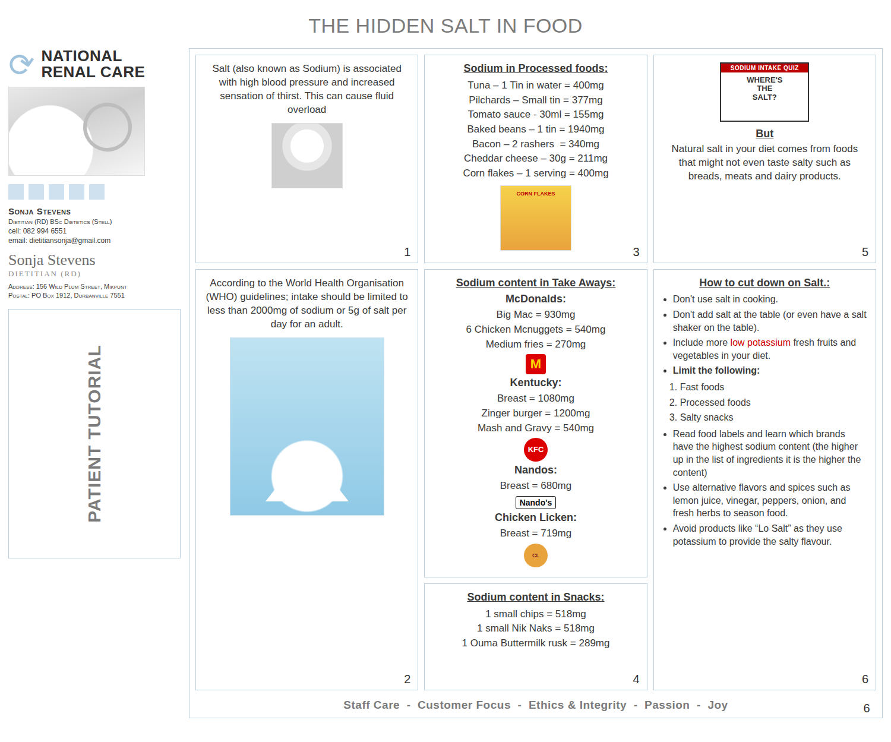THE HIDDEN SALT IN FOOD
⟳ NATIONALRENAL CARE
Sonja Stevens
Dietitian (RD) BSc Dietetics (Stell)
cell: 082 994 6551
email: dietitiansonja@gmail.com
Sonja Stevens DIETITIAN (RD)
Address: 156 Wild Plum Street, Mikpunt
Postal: PO Box 1912, Durbanville 7551
PATIENT TUTORIAL
Salt (also known as Sodium) is associated with high blood pressure and increased sensation of thirst. This can cause fluid overload
1
Sodium in Processed foods:
Tuna – 1 Tin in water = 400mg
Pilchards – Small tin = 377mg
Tomato sauce - 30ml = 155mg
Baked beans – 1 tin = 1940mg
Bacon – 2 rashers = 340mg
Cheddar cheese – 30g = 211mg
Corn flakes – 1 serving = 400mg
3
SODIUM INTAKE QUIZ
WHERE'S
THE
SALT?
But
Natural salt in your diet comes from foods that might not even taste salty such as breads, meats and dairy products.
5
According to the World Health Organisation (WHO) guidelines; intake should be limited to less than 2000mg of sodium or 5g of salt per day for an adult.
2
Sodium content in Take Aways:
McDonalds:
Big Mac = 930mg
6 Chicken Mcnuggets = 540mg
Medium fries = 270mg
M
Kentucky:
Breast = 1080mg
Zinger burger = 1200mg
Mash and Gravy = 540mg
KFC
Nandos:
Breast = 680mg
Nando's
Chicken Licken:
Breast = 719mg
CL
Sodium content in Snacks:
1 small chips = 518mg
1 small Nik Naks = 518mg
1 Ouma Buttermilk rusk = 289mg
4
How to cut down on Salt.:
Don't use salt in cooking.
Don't add salt at the table (or even have a salt shaker on the table).
Include more low potassium fresh fruits and vegetables in your diet.
Limit the following:
Fast foods
Processed foods
Salty snacks
Read food labels and learn which brands have the highest sodium content (the higher up in the list of ingredients it is the higher the content)
Use alternative flavors and spices such as lemon juice, vinegar, peppers, onion, and fresh herbs to season food.
Avoid products like “Lo Salt” as they use potassium to provide the salty flavour.
6
Staff Care - Customer Focus - Ethics & Integrity - Passion - Joy 6